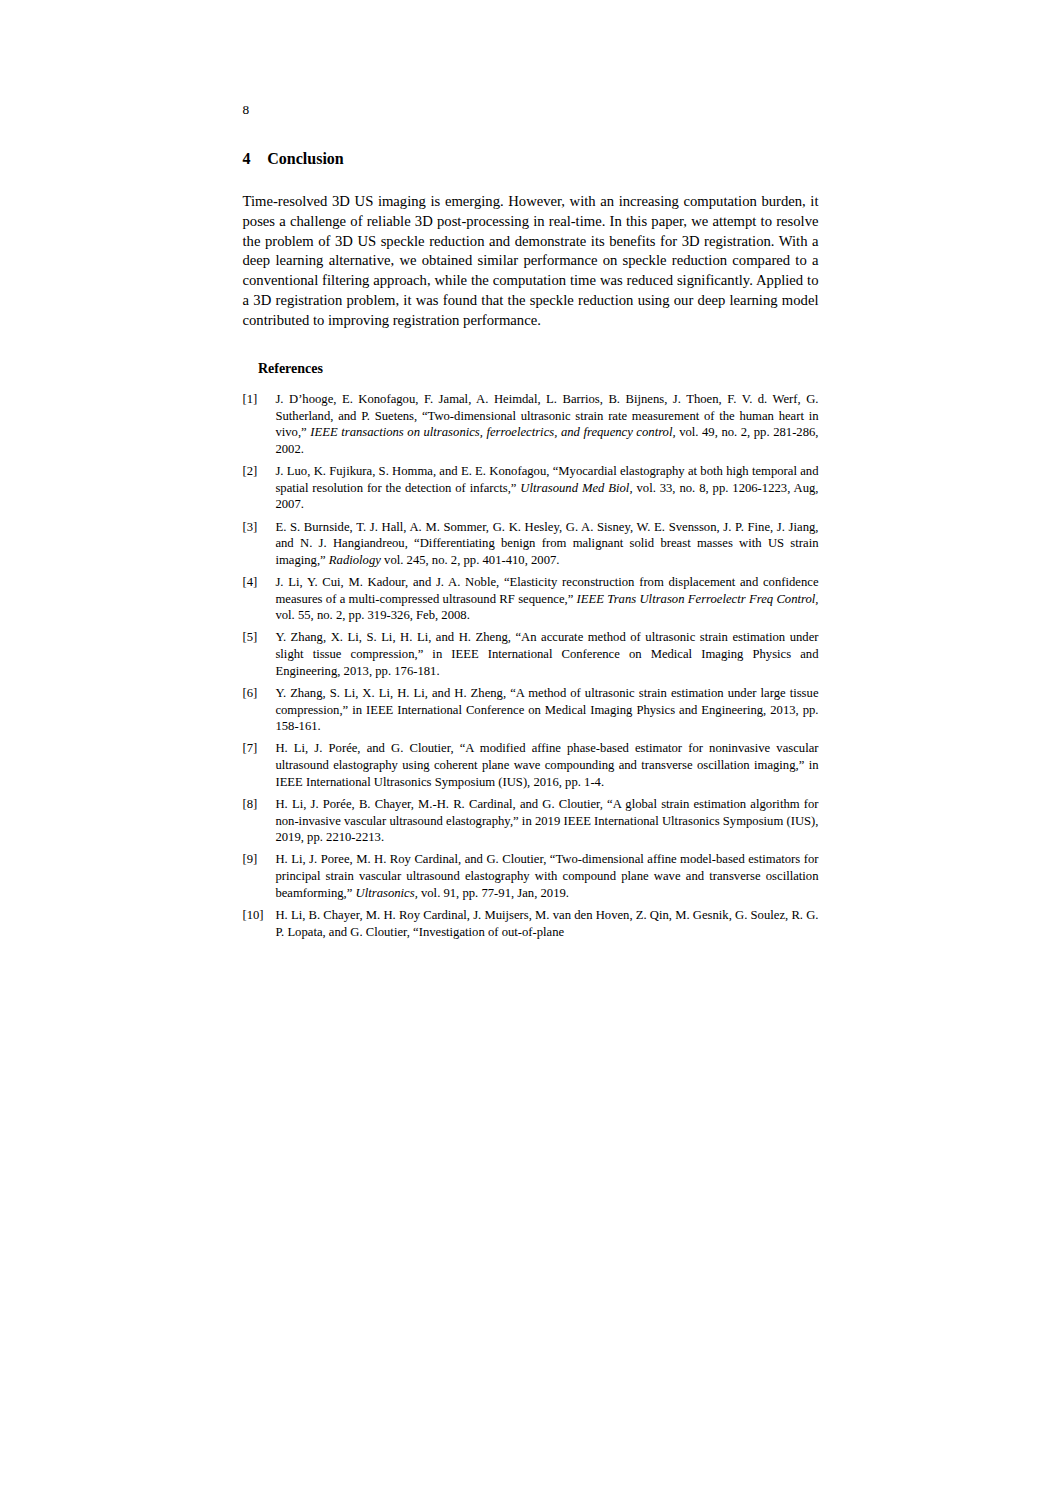8
4 Conclusion
Time-resolved 3D US imaging is emerging. However, with an increasing computation burden, it poses a challenge of reliable 3D post-processing in real-time. In this paper, we attempt to resolve the problem of 3D US speckle reduction and demonstrate its benefits for 3D registration. With a deep learning alternative, we obtained similar performance on speckle reduction compared to a conventional filtering approach, while the computation time was reduced significantly. Applied to a 3D registration problem, it was found that the speckle reduction using our deep learning model contributed to improving registration performance.
References
[1] J. D’hooge, E. Konofagou, F. Jamal, A. Heimdal, L. Barrios, B. Bijnens, J. Thoen, F. V. d. Werf, G. Sutherland, and P. Suetens, “Two-dimensional ultrasonic strain rate measurement of the human heart in vivo,” IEEE transactions on ultrasonics, ferroelectrics, and frequency control, vol. 49, no. 2, pp. 281-286, 2002.
[2] J. Luo, K. Fujikura, S. Homma, and E. E. Konofagou, “Myocardial elastography at both high temporal and spatial resolution for the detection of infarcts,” Ultrasound Med Biol, vol. 33, no. 8, pp. 1206-1223, Aug, 2007.
[3] E. S. Burnside, T. J. Hall, A. M. Sommer, G. K. Hesley, G. A. Sisney, W. E. Svensson, J. P. Fine, J. Jiang, and N. J. Hangiandreou, “Differentiating benign from malignant solid breast masses with US strain imaging,” Radiology vol. 245, no. 2, pp. 401-410, 2007.
[4] J. Li, Y. Cui, M. Kadour, and J. A. Noble, “Elasticity reconstruction from displacement and confidence measures of a multi-compressed ultrasound RF sequence,” IEEE Trans Ultrason Ferroelectr Freq Control, vol. 55, no. 2, pp. 319-326, Feb, 2008.
[5] Y. Zhang, X. Li, S. Li, H. Li, and H. Zheng, “An accurate method of ultrasonic strain estimation under slight tissue compression,” in IEEE International Conference on Medical Imaging Physics and Engineering, 2013, pp. 176-181.
[6] Y. Zhang, S. Li, X. Li, H. Li, and H. Zheng, “A method of ultrasonic strain estimation under large tissue compression,” in IEEE International Conference on Medical Imaging Physics and Engineering, 2013, pp. 158-161.
[7] H. Li, J. Porée, and G. Cloutier, “A modified affine phase-based estimator for noninvasive vascular ultrasound elastography using coherent plane wave compounding and transverse oscillation imaging,” in IEEE International Ultrasonics Symposium (IUS), 2016, pp. 1-4.
[8] H. Li, J. Porée, B. Chayer, M.-H. R. Cardinal, and G. Cloutier, “A global strain estimation algorithm for non-invasive vascular ultrasound elastography,” in 2019 IEEE International Ultrasonics Symposium (IUS), 2019, pp. 2210-2213.
[9] H. Li, J. Poree, M. H. Roy Cardinal, and G. Cloutier, “Two-dimensional affine model-based estimators for principal strain vascular ultrasound elastography with compound plane wave and transverse oscillation beamforming,” Ultrasonics, vol. 91, pp. 77-91, Jan, 2019.
[10] H. Li, B. Chayer, M. H. Roy Cardinal, J. Muijsers, M. van den Hoven, Z. Qin, M. Gesnik, G. Soulez, R. G. P. Lopata, and G. Cloutier, “Investigation of out-of-plane